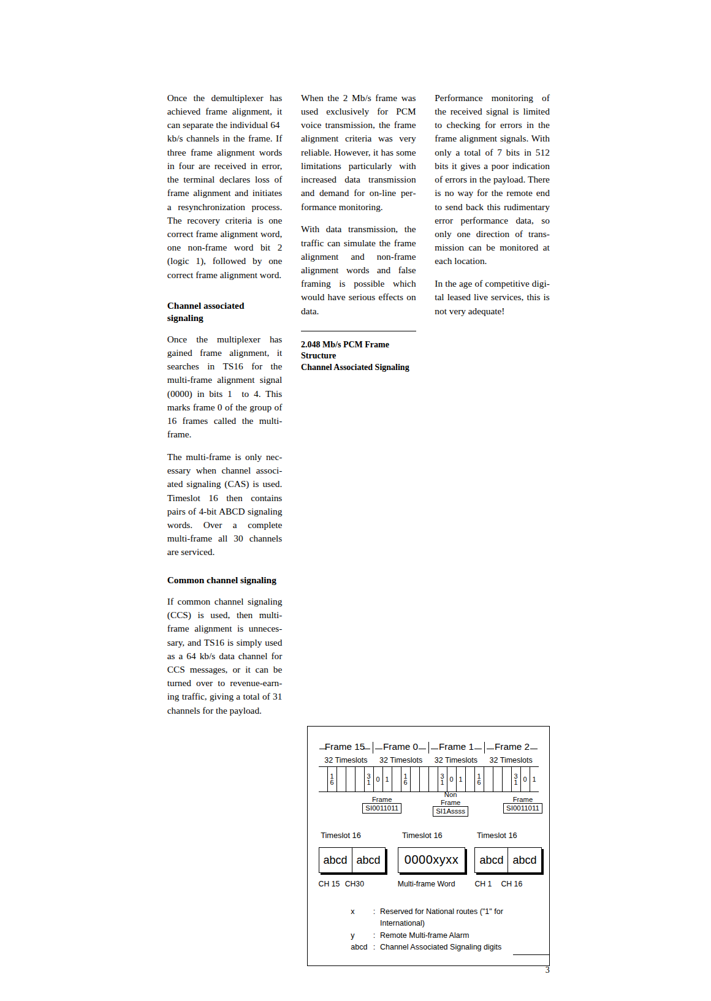Once the demultiplexer has achieved frame alignment, it can separate the individual 64 kb/s channels in the frame. If three frame alignment words in four are received in error, the terminal declares loss of frame alignment and initiates a resynchronization process. The recovery criteria is one correct frame alignment word, one non-frame word bit 2 (logic 1), followed by one correct frame alignment word.
Channel associated signaling
Once the multiplexer has gained frame alignment, it searches in TS16 for the multi-frame alignment signal (0000) in bits 1 to 4. This marks frame 0 of the group of 16 frames called the multi-frame.
The multi-frame is only necessary when channel associated signaling (CAS) is used. Timeslot 16 then contains pairs of 4-bit ABCD signaling words. Over a complete multi-frame all 30 channels are serviced.
Common channel signaling
If common channel signaling (CCS) is used, then multi-frame alignment is unnecessary, and TS16 is simply used as a 64 kb/s data channel for CCS messages, or it can be turned over to revenue-earning traffic, giving a total of 31 channels for the payload.
When the 2 Mb/s frame was used exclusively for PCM voice transmission, the frame alignment criteria was very reliable. However, it has some limitations particularly with increased data transmission and demand for on-line performance monitoring.
With data transmission, the traffic can simulate the frame alignment and non-frame alignment words and false framing is possible which would have serious effects on data.
2.048 Mb/s PCM Frame Structure
Channel Associated Signaling
Performance monitoring of the received signal is limited to checking for errors in the frame alignment signals. With only a total of 7 bits in 512 bits it gives a poor indication of errors in the payload. There is no way for the remote end to send back this rudimentary error performance data, so only one direction of transmission can be monitored at each location.
In the age of competitive digital leased live services, this is not very adequate!
Frame 15
Frame 0
Frame 1
Frame 2
32 Timeslots
32 Timeslots
32 Timeslots
32 Timeslots
16
31
0
1
16
31
0
1
16
31
0
1
Frame SI0011011
Non
Frame SI1Assss
Frame SI0011011
Timeslot 16
Timeslot 16
Timeslot 16
abcd abcd
0000xyxx
abcd abcd
CH 15 CH30 Multi-frame Word CH 1 CH 16
x
:
Reserved for National routes ("1" for International)
y
:
Remote Multi-frame Alarm
abcd
:
Channel Associated Signaling digits
3